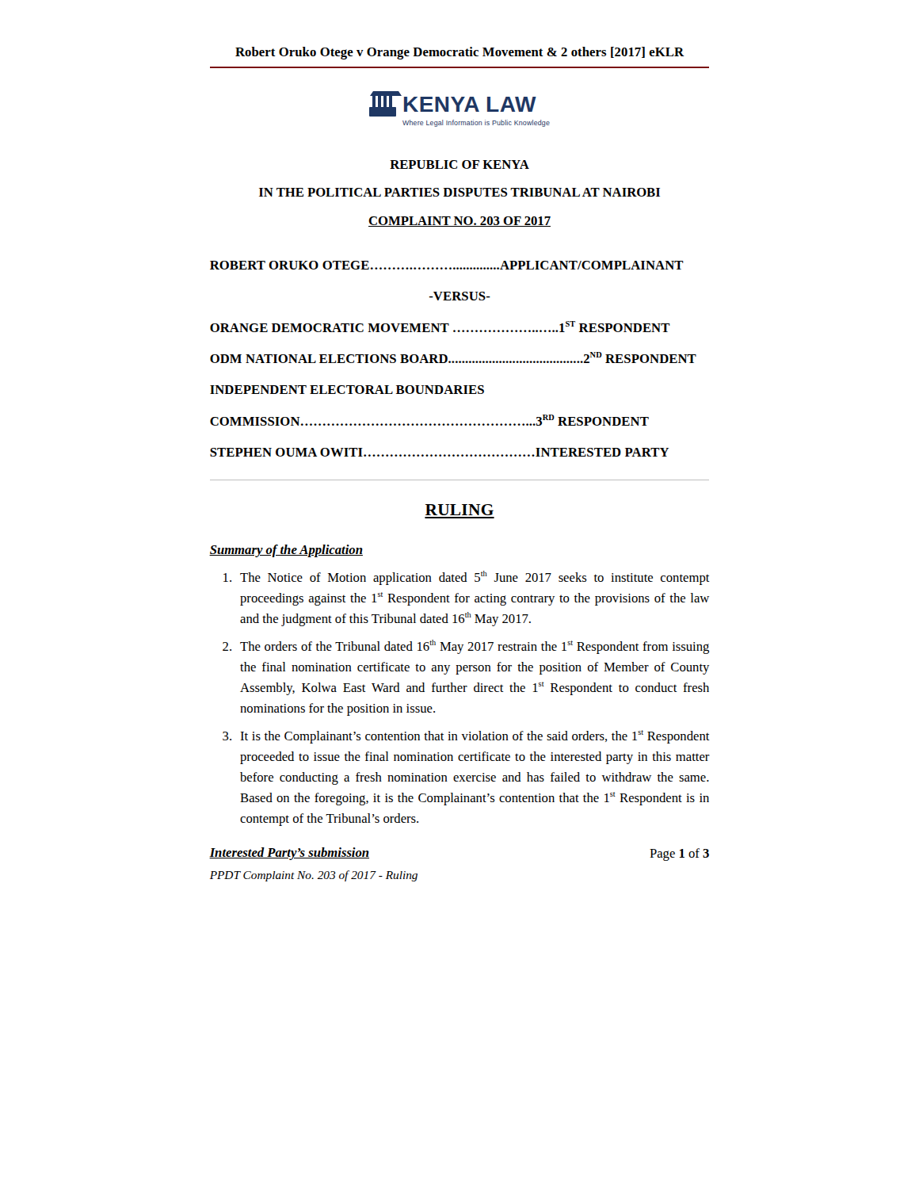Robert Oruko Otege v Orange Democratic Movement & 2 others [2017] eKLR
KENYA LAW
Where Legal Information is Public Knowledge
REPUBLIC OF KENYA
IN THE POLITICAL PARTIES DISPUTES TRIBUNAL AT NAIROBI
COMPLAINT NO. 203 OF 2017
ROBERT ORUKO OTEGE……….………..............APPLICANT/COMPLAINANT
-VERSUS-
ORANGE DEMOCRATIC MOVEMENT ………………..…..1ST RESPONDENT
ODM NATIONAL ELECTIONS BOARD........................................2ND RESPONDENT
INDEPENDENT ELECTORAL BOUNDARIES
COMMISSION……………………………………………...3RD RESPONDENT
STEPHEN OUMA OWITI…………………………………INTERESTED PARTY
RULING
Summary of the Application
The Notice of Motion application dated 5th June 2017 seeks to institute contempt proceedings against the 1st Respondent for acting contrary to the provisions of the law and the judgment of this Tribunal dated 16th May 2017.
The orders of the Tribunal dated 16th May 2017 restrain the 1st Respondent from issuing the final nomination certificate to any person for the position of Member of County Assembly, Kolwa East Ward and further direct the 1st Respondent to conduct fresh nominations for the position in issue.
It is the Complainant’s contention that in violation of the said orders, the 1st Respondent proceeded to issue the final nomination certificate to the interested party in this matter before conducting a fresh nomination exercise and has failed to withdraw the same. Based on the foregoing, it is the Complainant’s contention that the 1st Respondent is in contempt of the Tribunal’s orders.
Interested Party’s submission
Page 1 of 3
PPDT Complaint No. 203 of 2017 - Ruling